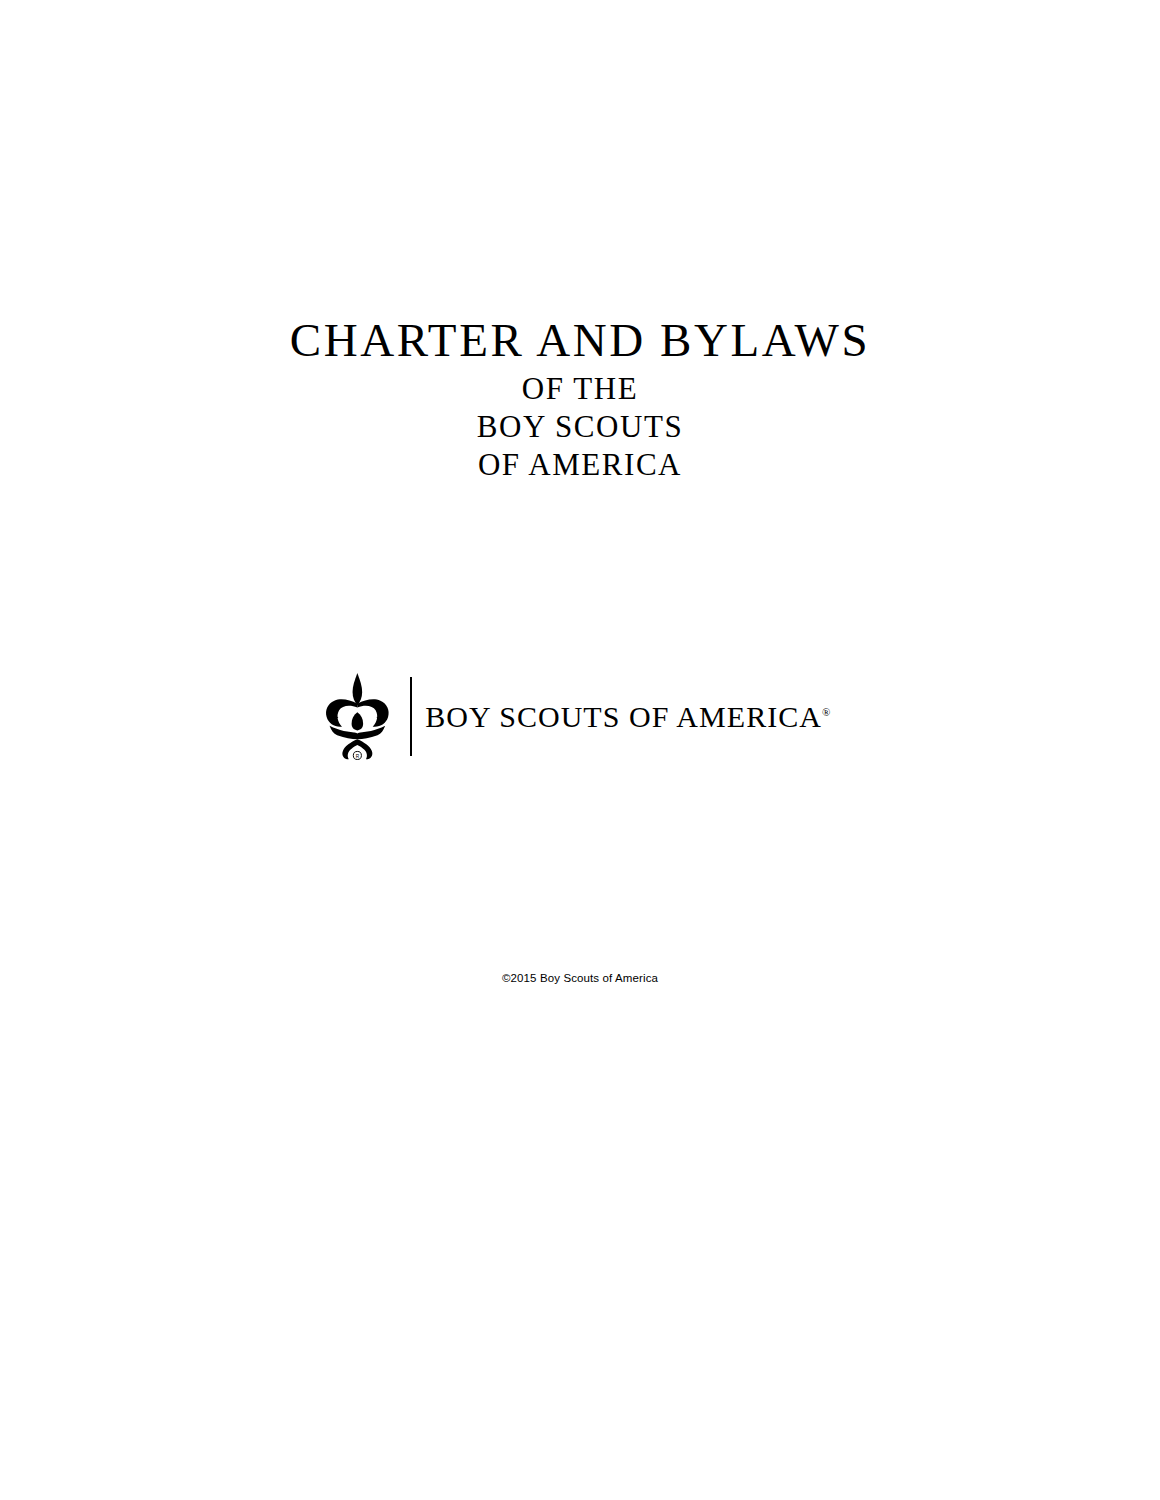Charter and Bylaws
of the
Boy Scouts
of America
R
Boy Scouts of America®
©2015 Boy Scouts of America